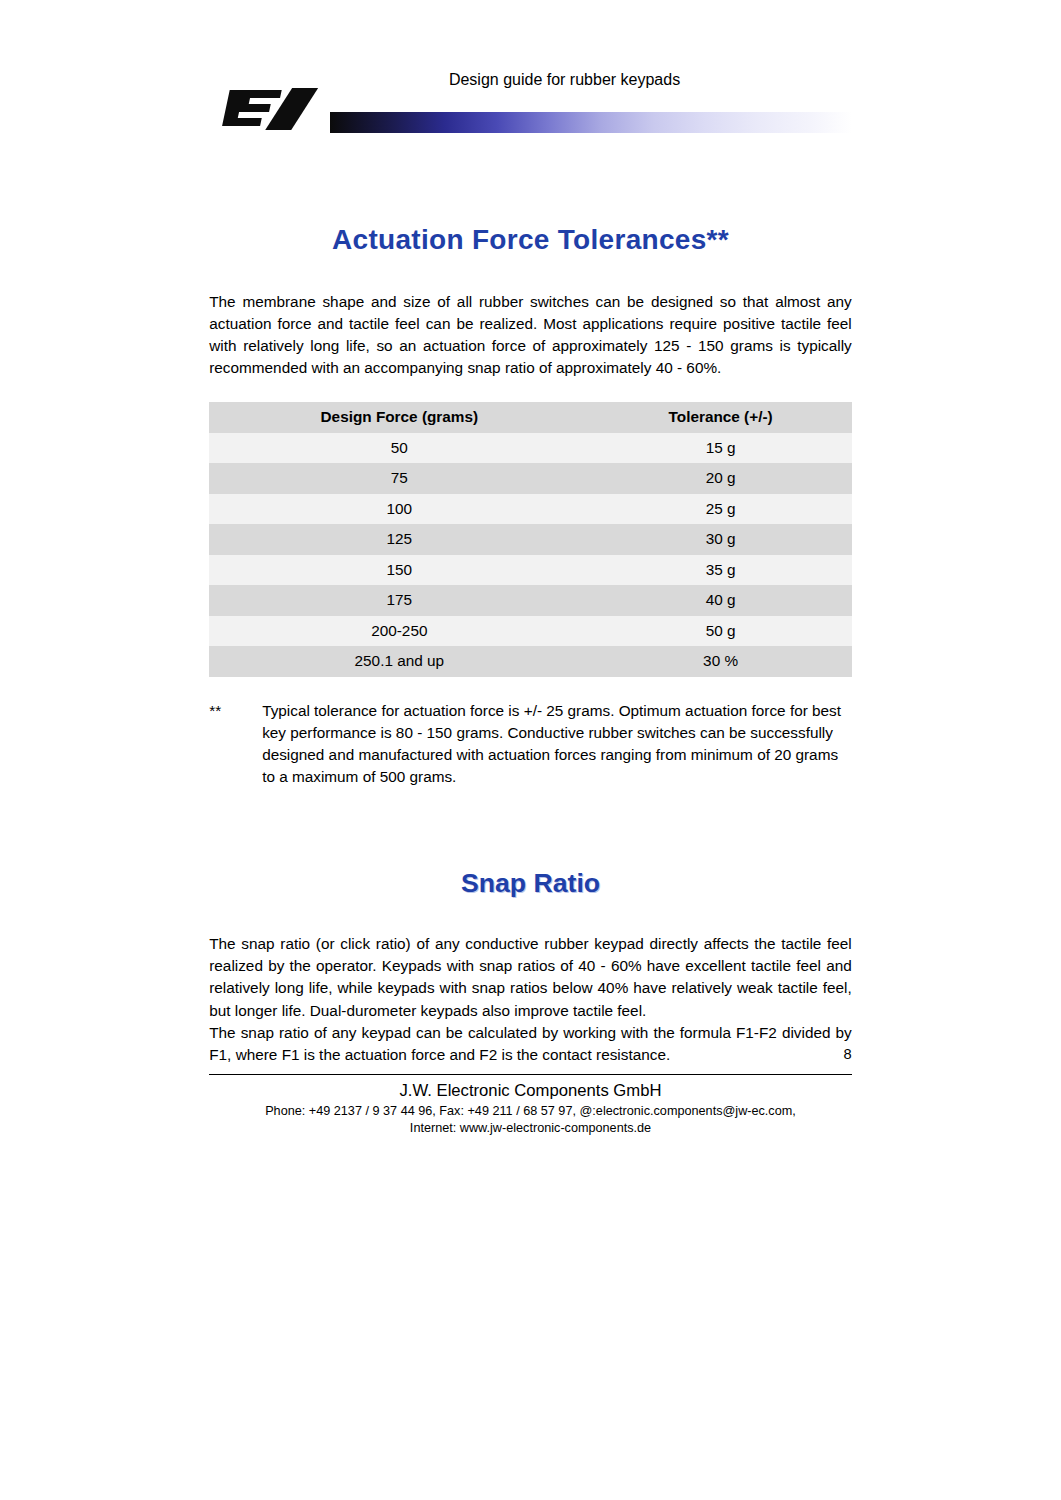Design guide for rubber keypads
Actuation Force Tolerances**
The membrane shape and size of all rubber switches can be designed so that almost any actuation force and tactile feel can be realized. Most applications require positive tactile feel with relatively long life, so an actuation force of approximately 125 - 150 grams is typically recommended with an accompanying snap ratio of approximately 40 - 60%.
| Design Force (grams) | Tolerance (+/-) |
| --- | --- |
| 50 | 15 g |
| 75 | 20 g |
| 100 | 25 g |
| 125 | 30 g |
| 150 | 35 g |
| 175 | 40 g |
| 200-250 | 50 g |
| 250.1 and up | 30 % |
**
Typical tolerance for actuation force is +/- 25 grams. Optimum actuation force for best key performance is 80 - 150 grams. Conductive rubber switches can be successfully designed and manufactured with actuation forces ranging from minimum of 20 grams to a maximum of 500 grams.
Snap Ratio
The snap ratio (or click ratio) of any conductive rubber keypad directly affects the tactile feel realized by the operator. Keypads with snap ratios of 40 - 60% have excellent tactile feel and relatively long life, while keypads with snap ratios below 40% have relatively weak tactile feel, but longer life. Dual-durometer keypads also improve tactile feel.
The snap ratio of any keypad can be calculated by working with the formula F1-F2 divided by F1, where F1 is the actuation force and F2 is the contact resistance.
8
J.W. Electronic Components GmbH
Phone: +49 2137 / 9 37 44 96, Fax: +49 211 / 68 57 97, @:electronic.components@jw-ec.com,
Internet: www.jw-electronic-components.de